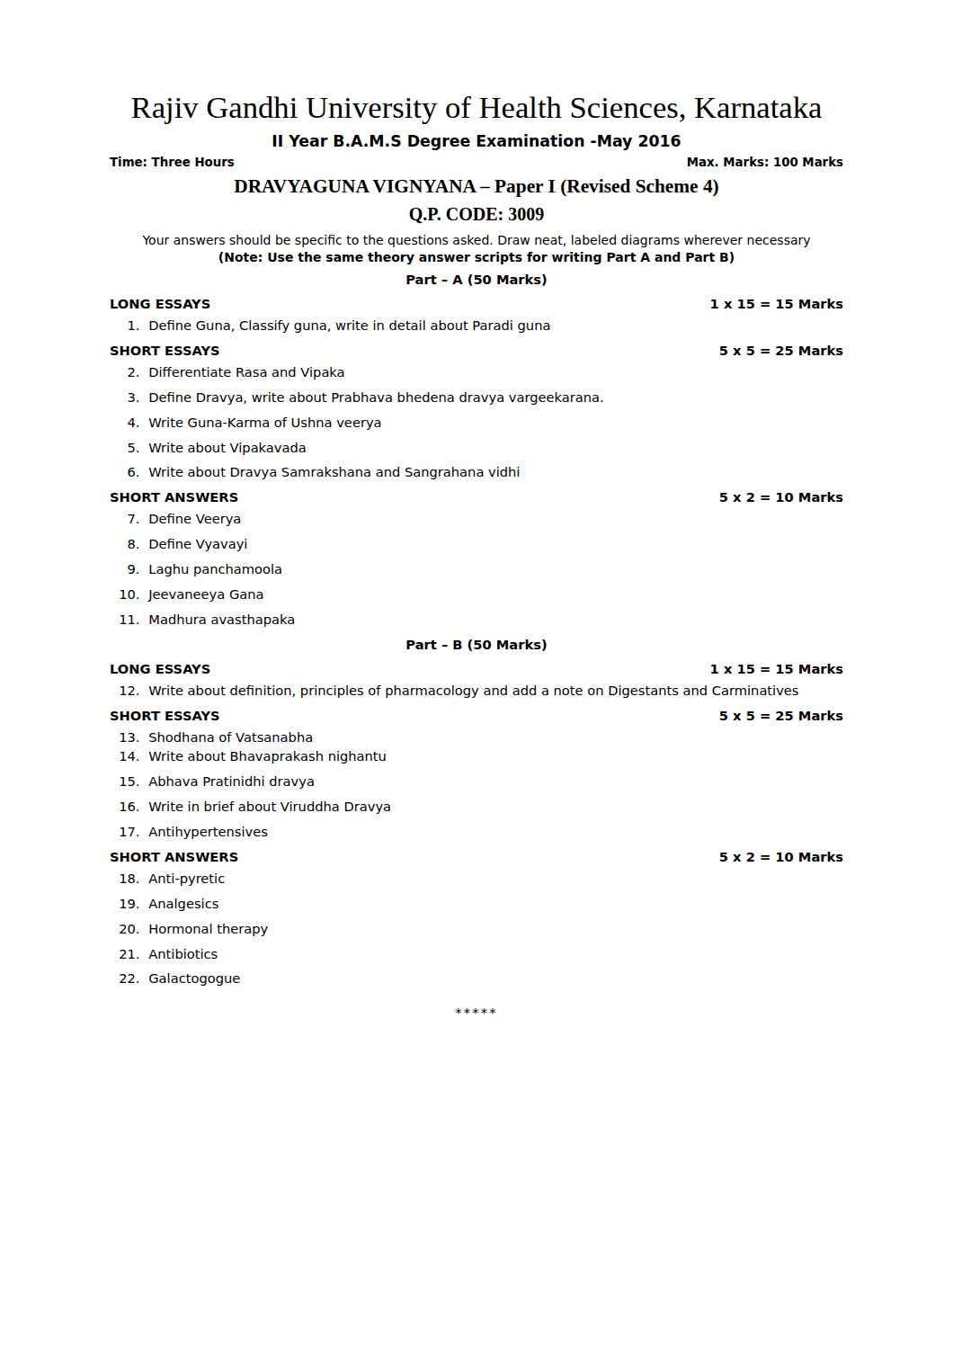Rajiv Gandhi University of Health Sciences, Karnataka
II Year B.A.M.S Degree Examination -May 2016
Time: Three Hours Max. Marks: 100 Marks
DRAVYAGUNA VIGNYANA – Paper I (Revised Scheme 4)
Q.P. CODE: 3009
Your answers should be specific to the questions asked. Draw neat, labeled diagrams wherever necessary
(Note: Use the same theory answer scripts for writing Part A and Part B)
Part – A (50 Marks)
LONG ESSAYS 1 x 15 = 15 Marks
Define Guna, Classify guna, write in detail about Paradi guna
SHORT ESSAYS 5 x 5 = 25 Marks
Differentiate Rasa and Vipaka
Define Dravya, write about Prabhava bhedena dravya vargeekarana.
Write Guna-Karma of Ushna veerya
Write about Vipakavada
Write about Dravya Samrakshana and Sangrahana vidhi
SHORT ANSWERS 5 x 2 = 10 Marks
Define Veerya
Define Vyavayi
Laghu panchamoola
Jeevaneeya Gana
Madhura avasthapaka
Part – B (50 Marks)
LONG ESSAYS 1 x 15 = 15 Marks
Write about definition, principles of pharmacology and add a note on Digestants and Carminatives
SHORT ESSAYS 5 x 5 = 25 Marks
Shodhana of Vatsanabha
Write about Bhavaprakash nighantu
Abhava Pratinidhi dravya
Write in brief about Viruddha Dravya
Antihypertensives
SHORT ANSWERS 5 x 2 = 10 Marks
Anti-pyretic
Analgesics
Hormonal therapy
Antibiotics
Galactogogue
*****